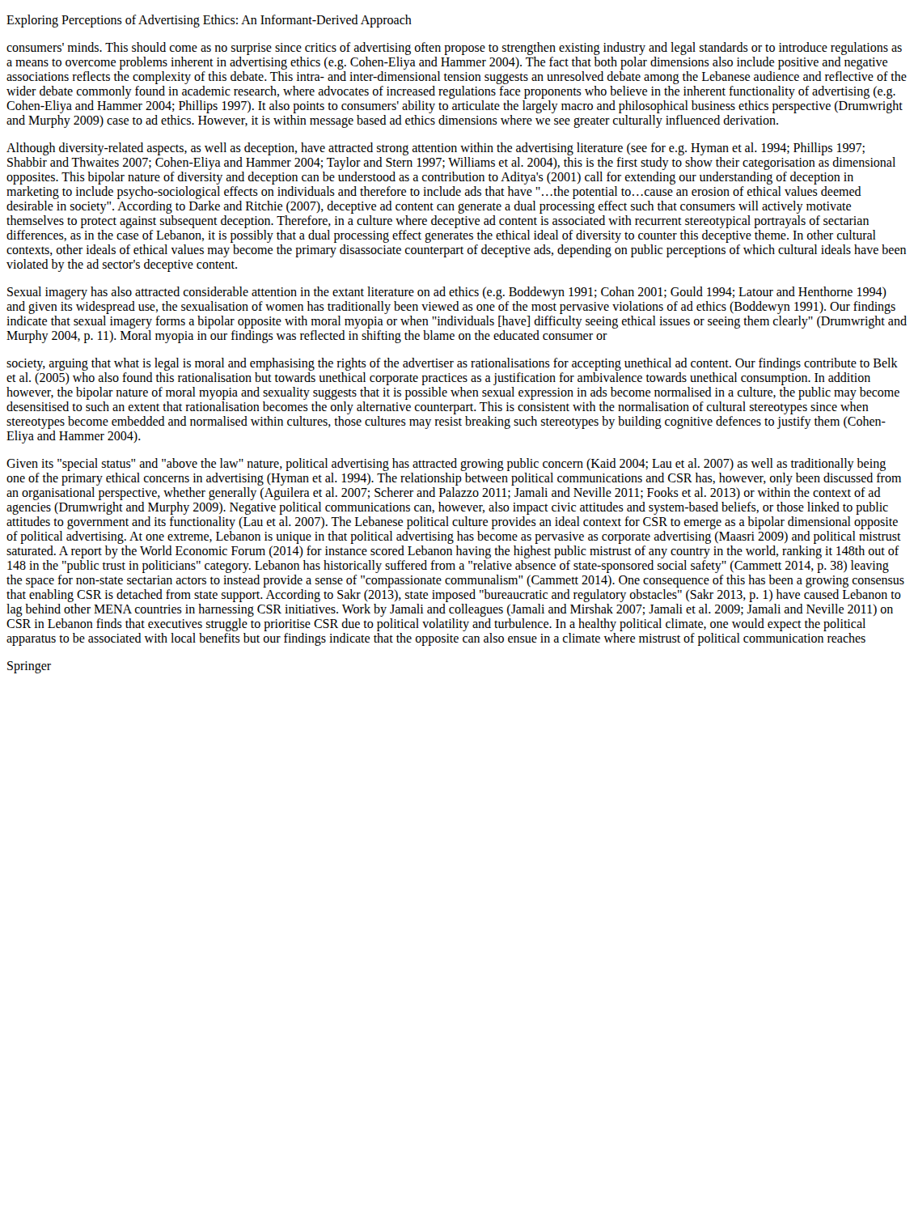Exploring Perceptions of Advertising Ethics: An Informant-Derived Approach
consumers' minds. This should come as no surprise since critics of advertising often propose to strengthen existing industry and legal standards or to introduce regulations as a means to overcome problems inherent in advertising ethics (e.g. Cohen-Eliya and Hammer 2004). The fact that both polar dimensions also include positive and negative associations reflects the complexity of this debate. This intra- and inter-dimensional tension suggests an unresolved debate among the Lebanese audience and reflective of the wider debate commonly found in academic research, where advocates of increased regulations face proponents who believe in the inherent functionality of advertising (e.g. Cohen-Eliya and Hammer 2004; Phillips 1997). It also points to consumers' ability to articulate the largely macro and philosophical business ethics perspective (Drumwright and Murphy 2009) case to ad ethics. However, it is within message based ad ethics dimensions where we see greater culturally influenced derivation.
Although diversity-related aspects, as well as deception, have attracted strong attention within the advertising literature (see for e.g. Hyman et al. 1994; Phillips 1997; Shabbir and Thwaites 2007; Cohen-Eliya and Hammer 2004; Taylor and Stern 1997; Williams et al. 2004), this is the first study to show their categorisation as dimensional opposites. This bipolar nature of diversity and deception can be understood as a contribution to Aditya's (2001) call for extending our understanding of deception in marketing to include psycho-sociological effects on individuals and therefore to include ads that have "…the potential to…cause an erosion of ethical values deemed desirable in society". According to Darke and Ritchie (2007), deceptive ad content can generate a dual processing effect such that consumers will actively motivate themselves to protect against subsequent deception. Therefore, in a culture where deceptive ad content is associated with recurrent stereotypical portrayals of sectarian differences, as in the case of Lebanon, it is possibly that a dual processing effect generates the ethical ideal of diversity to counter this deceptive theme. In other cultural contexts, other ideals of ethical values may become the primary disassociate counterpart of deceptive ads, depending on public perceptions of which cultural ideals have been violated by the ad sector's deceptive content.
Sexual imagery has also attracted considerable attention in the extant literature on ad ethics (e.g. Boddewyn 1991; Cohan 2001; Gould 1994; Latour and Henthorne 1994) and given its widespread use, the sexualisation of women has traditionally been viewed as one of the most pervasive violations of ad ethics (Boddewyn 1991). Our findings indicate that sexual imagery forms a bipolar opposite with moral myopia or when "individuals [have] difficulty seeing ethical issues or seeing them clearly" (Drumwright and Murphy 2004, p. 11). Moral myopia in our findings was reflected in shifting the blame on the educated consumer or
society, arguing that what is legal is moral and emphasising the rights of the advertiser as rationalisations for accepting unethical ad content. Our findings contribute to Belk et al. (2005) who also found this rationalisation but towards unethical corporate practices as a justification for ambivalence towards unethical consumption. In addition however, the bipolar nature of moral myopia and sexuality suggests that it is possible when sexual expression in ads become normalised in a culture, the public may become desensitised to such an extent that rationalisation becomes the only alternative counterpart. This is consistent with the normalisation of cultural stereotypes since when stereotypes become embedded and normalised within cultures, those cultures may resist breaking such stereotypes by building cognitive defences to justify them (Cohen-Eliya and Hammer 2004).
Given its "special status" and "above the law" nature, political advertising has attracted growing public concern (Kaid 2004; Lau et al. 2007) as well as traditionally being one of the primary ethical concerns in advertising (Hyman et al. 1994). The relationship between political communications and CSR has, however, only been discussed from an organisational perspective, whether generally (Aguilera et al. 2007; Scherer and Palazzo 2011; Jamali and Neville 2011; Fooks et al. 2013) or within the context of ad agencies (Drumwright and Murphy 2009). Negative political communications can, however, also impact civic attitudes and system-based beliefs, or those linked to public attitudes to government and its functionality (Lau et al. 2007). The Lebanese political culture provides an ideal context for CSR to emerge as a bipolar dimensional opposite of political advertising. At one extreme, Lebanon is unique in that political advertising has become as pervasive as corporate advertising (Maasri 2009) and political mistrust saturated. A report by the World Economic Forum (2014) for instance scored Lebanon having the highest public mistrust of any country in the world, ranking it 148th out of 148 in the "public trust in politicians" category. Lebanon has historically suffered from a "relative absence of state-sponsored social safety" (Cammett 2014, p. 38) leaving the space for non-state sectarian actors to instead provide a sense of "compassionate communalism" (Cammett 2014). One consequence of this has been a growing consensus that enabling CSR is detached from state support. According to Sakr (2013), state imposed "bureaucratic and regulatory obstacles" (Sakr 2013, p. 1) have caused Lebanon to lag behind other MENA countries in harnessing CSR initiatives. Work by Jamali and colleagues (Jamali and Mirshak 2007; Jamali et al. 2009; Jamali and Neville 2011) on CSR in Lebanon finds that executives struggle to prioritise CSR due to political volatility and turbulence. In a healthy political climate, one would expect the political apparatus to be associated with local benefits but our findings indicate that the opposite can also ensue in a climate where mistrust of political communication reaches
Springer